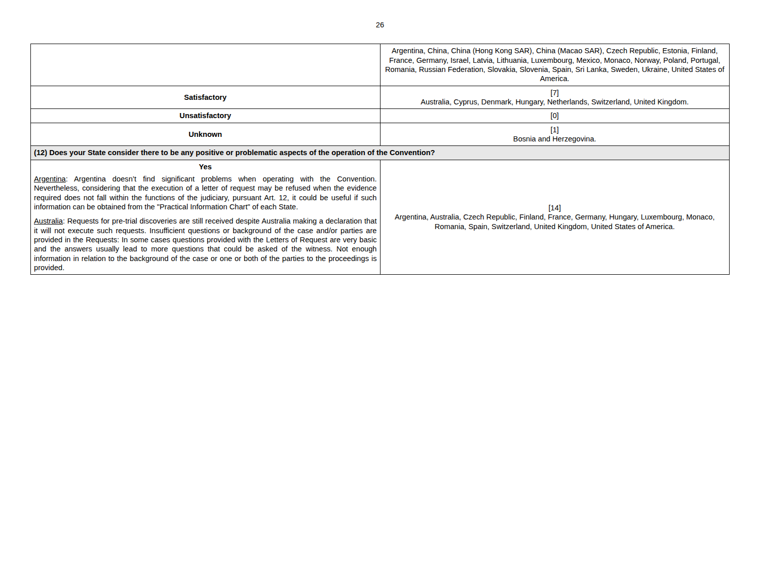26
| | Argentina, China, China (Hong Kong SAR), China (Macao SAR), Czech Republic, Estonia, Finland, France, Germany, Israel, Latvia, Lithuania, Luxembourg, Mexico, Monaco, Norway, Poland, Portugal, Romania, Russian Federation, Slovakia, Slovenia, Spain, Sri Lanka, Sweden, Ukraine, United States of America. |
| Satisfactory | [7] Australia, Cyprus, Denmark, Hungary, Netherlands, Switzerland, United Kingdom. |
| Unsatisfactory | [0] |
| Unknown | [1] Bosnia and Herzegovina. |
| (12) Does your State consider there to be any positive or problematic aspects of the operation of the Convention? |
| Yes Argentina : Argentina doesn’t find significant problems when operating with the Convention. Nevertheless, considering that the execution of a letter of request may be refused when the evidence required does not fall within the functions of the judiciary, pursuant Art. 12, it could be useful if such information can be obtained from the "Practical Information Chart" of each State. Australia : Requests for pre-trial discoveries are still received despite Australia making a declaration that it will not execute such requests. Insufficient questions or background of the case and/or parties are provided in the Requests: In some cases questions provided with the Letters of Request are very basic and the answers usually lead to more questions that could be asked of the witness. Not enough information in relation to the background of the case or one or both of the parties to the proceedings is provided. | [14] Argentina, Australia, Czech Republic, Finland, France, Germany, Hungary, Luxembourg, Monaco, Romania, Spain, Switzerland, United Kingdom, United States of America. |